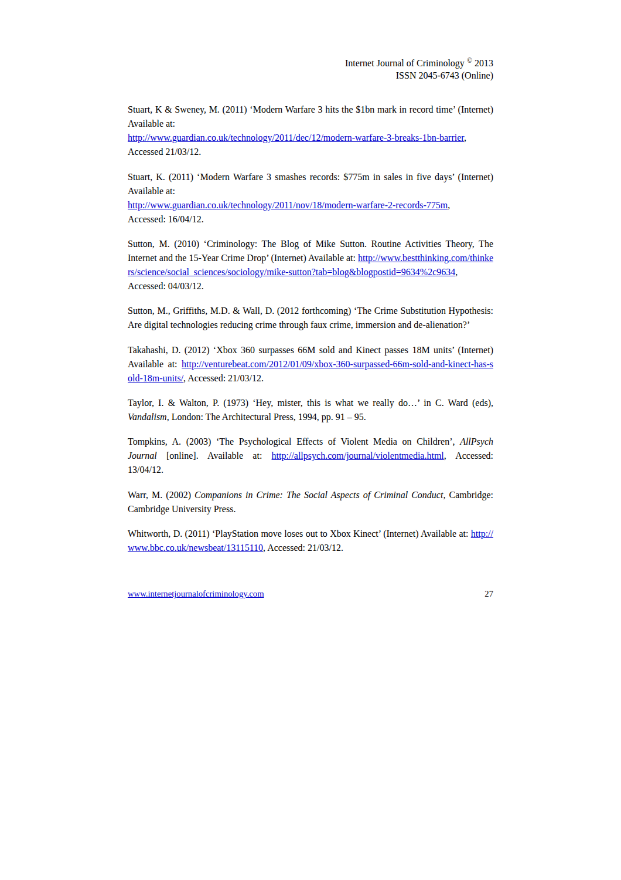Internet Journal of Criminology © 2013
ISSN 2045-6743 (Online)
Stuart, K & Sweney, M. (2011) ‘Modern Warfare 3 hits the $1bn mark in record time’ (Internet) Available at:
http://www.guardian.co.uk/technology/2011/dec/12/modern-warfare-3-breaks-1bn-barrier,
Accessed 21/03/12.
Stuart, K. (2011) ‘Modern Warfare 3 smashes records: $775m in sales in five days’ (Internet) Available at:
http://www.guardian.co.uk/technology/2011/nov/18/modern-warfare-2-records-775m,
Accessed: 16/04/12.
Sutton, M. (2010) ‘Criminology: The Blog of Mike Sutton. Routine Activities Theory, The Internet and the 15-Year Crime Drop’ (Internet) Available at: http://www.bestthinking.com/thinkers/science/social_sciences/sociology/mike-sutton?tab=blog&blogpostid=9634%2c9634, Accessed: 04/03/12.
Sutton, M., Griffiths, M.D. & Wall, D. (2012 forthcoming) ‘The Crime Substitution Hypothesis: Are digital technologies reducing crime through faux crime, immersion and de-alienation?’
Takahashi, D. (2012) ‘Xbox 360 surpasses 66M sold and Kinect passes 18M units’ (Internet) Available at: http://venturebeat.com/2012/01/09/xbox-360-surpassed-66m-sold-and-kinect-has-sold-18m-units/, Accessed: 21/03/12.
Taylor, I. & Walton, P. (1973) ‘Hey, mister, this is what we really do…’ in C. Ward (eds), Vandalism, London: The Architectural Press, 1994, pp. 91 – 95.
Tompkins, A. (2003) ‘The Psychological Effects of Violent Media on Children’, AllPsych Journal [online]. Available at: http://allpsych.com/journal/violentmedia.html, Accessed: 13/04/12.
Warr, M. (2002) Companions in Crime: The Social Aspects of Criminal Conduct, Cambridge: Cambridge University Press.
Whitworth, D. (2011) ‘PlayStation move loses out to Xbox Kinect’ (Internet) Available at: http://www.bbc.co.uk/newsbeat/13115110, Accessed: 21/03/12.
www.internetjournalofcriminology.com 27